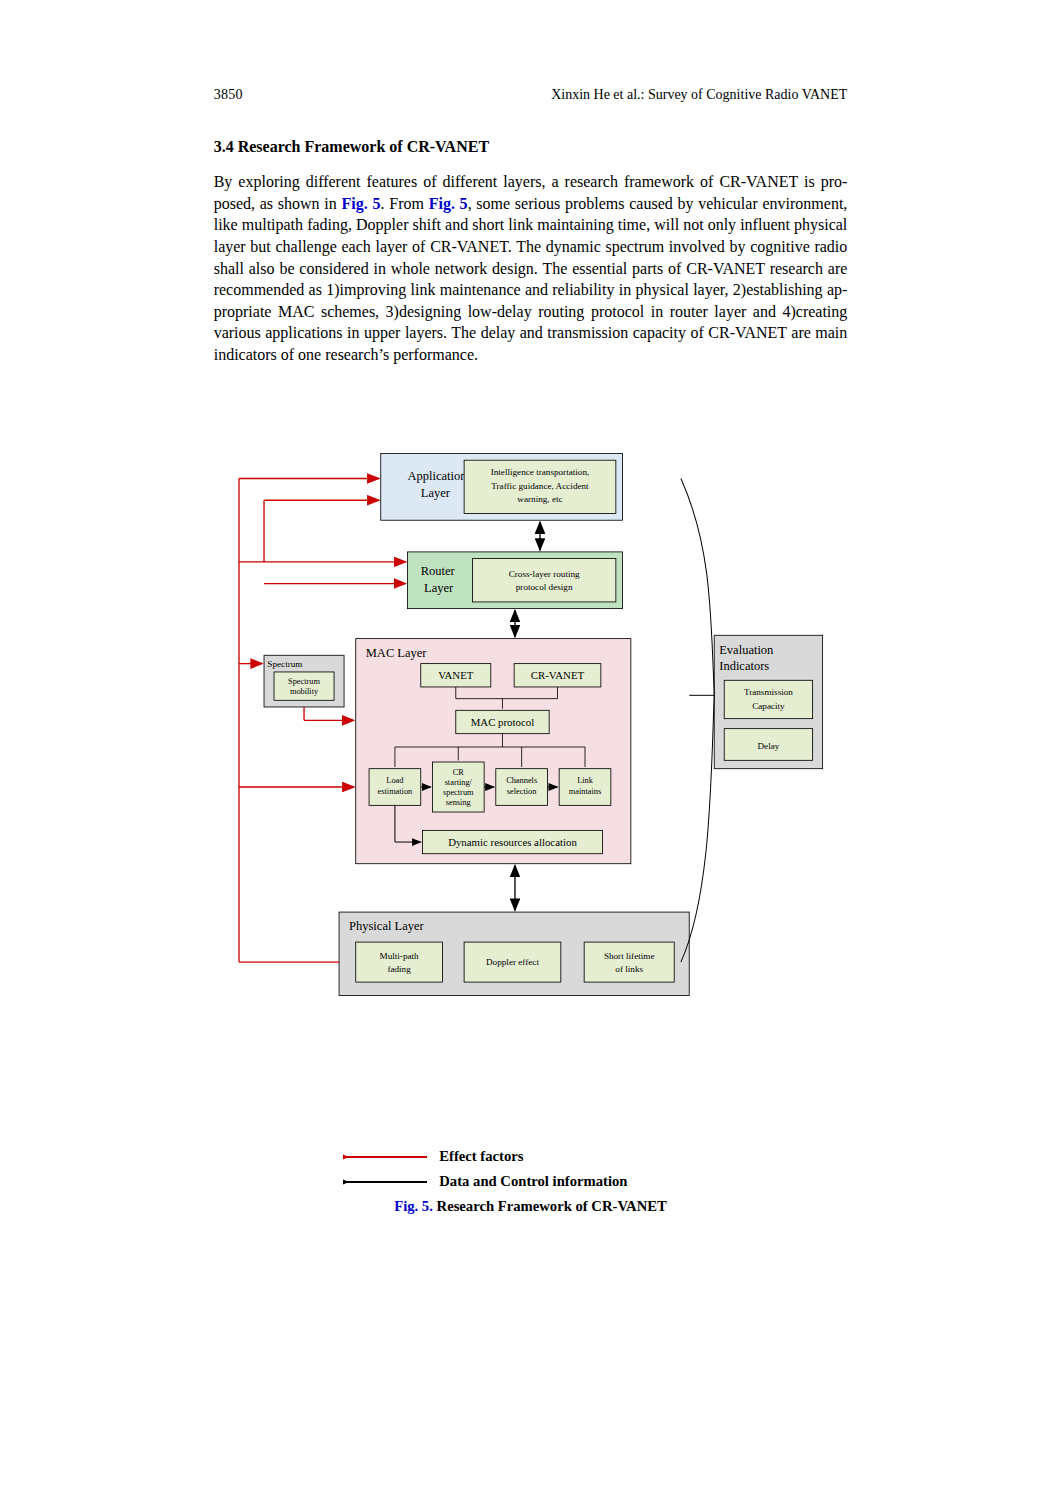3850 Xinxin He et al.: Survey of Cognitive Radio VANET
3.4 Research Framework of CR-VANET
By exploring different features of different layers, a research framework of CR-VANET is proposed, as shown in Fig. 5. From Fig. 5, some serious problems caused by vehicular environment, like multipath fading, Doppler shift and short link maintaining time, will not only influent physical layer but challenge each layer of CR-VANET. The dynamic spectrum involved by cognitive radio shall also be considered in whole network design. The essential parts of CR-VANET research are recommended as 1)improving link maintenance and reliability in physical layer, 2)establishing appropriate MAC schemes, 3)designing low-delay routing protocol in router layer and 4)creating various applications in upper layers. The delay and transmission capacity of CR-VANET are main indicators of one research’s performance.
Application Layer Intelligence transportation, Traffic guidance, Accident warning, etc Router Layer Cross-layer routing protocol design MAC Layer VANET CR-VANET MAC protocol Load estimation CR starting/ spectrum sensing Channels selection Link maintains Dynamic resources allocation Spectrum Spectrum mobility Physical Layer Multi-path fading Doppler effect Short lifetime of links Evaluation Indicators Transmission Capacity Delay
Effect factors
Data and Control information
Fig. 5. Research Framework of CR-VANET